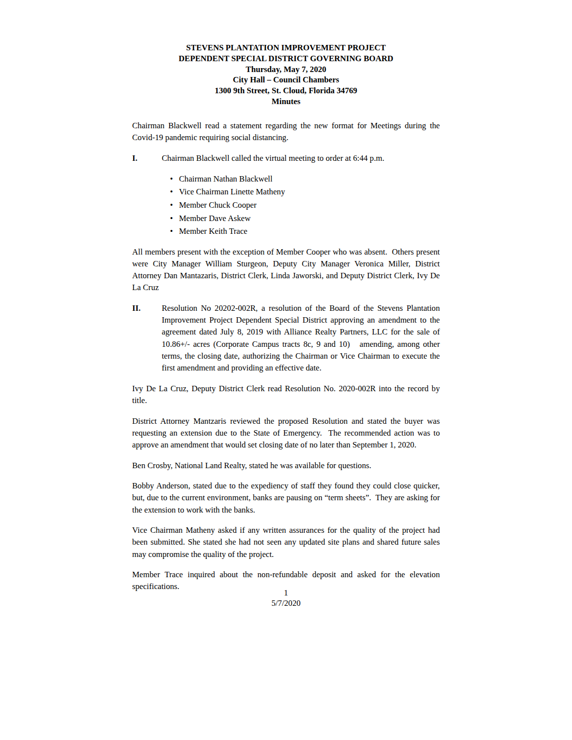STEVENS PLANTATION IMPROVEMENT PROJECT DEPENDENT SPECIAL DISTRICT GOVERNING BOARD Thursday, May 7, 2020 City Hall – Council Chambers 1300 9th Street, St. Cloud, Florida 34769 Minutes
Chairman Blackwell read a statement regarding the new format for Meetings during the Covid-19 pandemic requiring social distancing.
I.
Chairman Blackwell called the virtual meeting to order at 6:44 p.m.
Chairman Nathan Blackwell
Vice Chairman Linette Matheny
Member Chuck Cooper
Member Dave Askew
Member Keith Trace
All members present with the exception of Member Cooper who was absent. Others present were City Manager William Sturgeon, Deputy City Manager Veronica Miller, District Attorney Dan Mantazaris, District Clerk, Linda Jaworski, and Deputy District Clerk, Ivy De La Cruz
II.
Resolution No 20202-002R, a resolution of the Board of the Stevens Plantation Improvement Project Dependent Special District approving an amendment to the agreement dated July 8, 2019 with Alliance Realty Partners, LLC for the sale of 10.86+/- acres (Corporate Campus tracts 8c, 9 and 10) amending, among other terms, the closing date, authorizing the Chairman or Vice Chairman to execute the first amendment and providing an effective date.
Ivy De La Cruz, Deputy District Clerk read Resolution No. 2020-002R into the record by title.
District Attorney Mantzaris reviewed the proposed Resolution and stated the buyer was requesting an extension due to the State of Emergency. The recommended action was to approve an amendment that would set closing date of no later than September 1, 2020.
Ben Crosby, National Land Realty, stated he was available for questions.
Bobby Anderson, stated due to the expediency of staff they found they could close quicker, but, due to the current environment, banks are pausing on “term sheets”. They are asking for the extension to work with the banks.
Vice Chairman Matheny asked if any written assurances for the quality of the project had been submitted. She stated she had not seen any updated site plans and shared future sales may compromise the quality of the project.
Member Trace inquired about the non-refundable deposit and asked for the elevation specifications.
1
5/7/2020